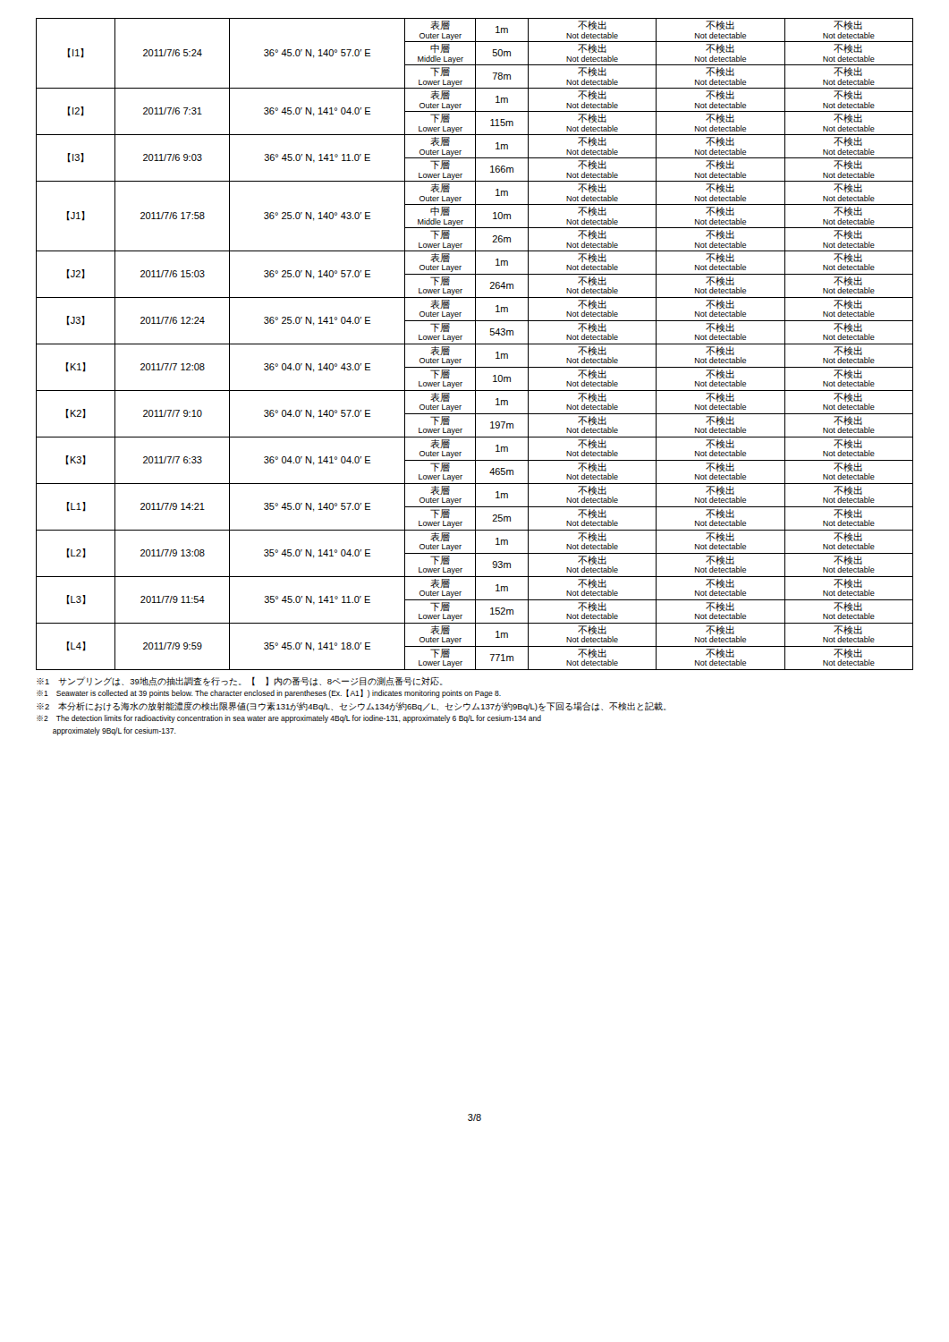| 【I1】 | 2011/7/6 5:24 | 36° 45.0′ N, 140° 57.0′ E | 表層 Outer Layer | 1m | 不検出 Not detectable | 不検出 Not detectable | 不検出 Not detectable |
| 中層 Middle Layer | 50m | 不検出 Not detectable | 不検出 Not detectable | 不検出 Not detectable |
| 下層 Lower Layer | 78m | 不検出 Not detectable | 不検出 Not detectable | 不検出 Not detectable |
| 【I2】 | 2011/7/6 7:31 | 36° 45.0′ N, 141° 04.0′ E | 表層 Outer Layer | 1m | 不検出 Not detectable | 不検出 Not detectable | 不検出 Not detectable |
| 下層 Lower Layer | 115m | 不検出 Not detectable | 不検出 Not detectable | 不検出 Not detectable |
| 【I3】 | 2011/7/6 9:03 | 36° 45.0′ N, 141° 11.0′ E | 表層 Outer Layer | 1m | 不検出 Not detectable | 不検出 Not detectable | 不検出 Not detectable |
| 下層 Lower Layer | 166m | 不検出 Not detectable | 不検出 Not detectable | 不検出 Not detectable |
| 【J1】 | 2011/7/6 17:58 | 36° 25.0′ N, 140° 43.0′ E | 表層 Outer Layer | 1m | 不検出 Not detectable | 不検出 Not detectable | 不検出 Not detectable |
| 中層 Middle Layer | 10m | 不検出 Not detectable | 不検出 Not detectable | 不検出 Not detectable |
| 下層 Lower Layer | 26m | 不検出 Not detectable | 不検出 Not detectable | 不検出 Not detectable |
| 【J2】 | 2011/7/6 15:03 | 36° 25.0′ N, 140° 57.0′ E | 表層 Outer Layer | 1m | 不検出 Not detectable | 不検出 Not detectable | 不検出 Not detectable |
| 下層 Lower Layer | 264m | 不検出 Not detectable | 不検出 Not detectable | 不検出 Not detectable |
| 【J3】 | 2011/7/6 12:24 | 36° 25.0′ N, 141° 04.0′ E | 表層 Outer Layer | 1m | 不検出 Not detectable | 不検出 Not detectable | 不検出 Not detectable |
| 下層 Lower Layer | 543m | 不検出 Not detectable | 不検出 Not detectable | 不検出 Not detectable |
| 【K1】 | 2011/7/7 12:08 | 36° 04.0′ N, 140° 43.0′ E | 表層 Outer Layer | 1m | 不検出 Not detectable | 不検出 Not detectable | 不検出 Not detectable |
| 下層 Lower Layer | 10m | 不検出 Not detectable | 不検出 Not detectable | 不検出 Not detectable |
| 【K2】 | 2011/7/7 9:10 | 36° 04.0′ N, 140° 57.0′ E | 表層 Outer Layer | 1m | 不検出 Not detectable | 不検出 Not detectable | 不検出 Not detectable |
| 下層 Lower Layer | 197m | 不検出 Not detectable | 不検出 Not detectable | 不検出 Not detectable |
| 【K3】 | 2011/7/7 6:33 | 36° 04.0′ N, 141° 04.0′ E | 表層 Outer Layer | 1m | 不検出 Not detectable | 不検出 Not detectable | 不検出 Not detectable |
| 下層 Lower Layer | 465m | 不検出 Not detectable | 不検出 Not detectable | 不検出 Not detectable |
| 【L1】 | 2011/7/9 14:21 | 35° 45.0′ N, 140° 57.0′ E | 表層 Outer Layer | 1m | 不検出 Not detectable | 不検出 Not detectable | 不検出 Not detectable |
| 下層 Lower Layer | 25m | 不検出 Not detectable | 不検出 Not detectable | 不検出 Not detectable |
| 【L2】 | 2011/7/9 13:08 | 35° 45.0′ N, 141° 04.0′ E | 表層 Outer Layer | 1m | 不検出 Not detectable | 不検出 Not detectable | 不検出 Not detectable |
| 下層 Lower Layer | 93m | 不検出 Not detectable | 不検出 Not detectable | 不検出 Not detectable |
| 【L3】 | 2011/7/9 11:54 | 35° 45.0′ N, 141° 11.0′ E | 表層 Outer Layer | 1m | 不検出 Not detectable | 不検出 Not detectable | 不検出 Not detectable |
| 下層 Lower Layer | 152m | 不検出 Not detectable | 不検出 Not detectable | 不検出 Not detectable |
| 【L4】 | 2011/7/9 9:59 | 35° 45.0′ N, 141° 18.0′ E | 表層 Outer Layer | 1m | 不検出 Not detectable | 不検出 Not detectable | 不検出 Not detectable |
| 下層 Lower Layer | 771m | 不検出 Not detectable | 不検出 Not detectable | 不検出 Not detectable |
※1　サンプリングは、39地点の抽出調査を行った。【　】内の番号は、8ページ目の測点番号に対応。
※1　Seawater is collected at 39 points below. The character enclosed in parentheses (Ex.【A1】) indicates monitoring points on Page 8.
※2　本分析における海水の放射能濃度の検出限界値(ヨウ素131が約4Bq/L、セシウム134が約6Bq／L、セシウム137が約9Bq/L)を下回る場合は、不検出と記載。
※2　The detection limits for radioactivity concentration in sea water are approximately 4Bq/L for iodine-131, approximately 6 Bq/L for cesium-134 and
approximately 9Bq/L for cesium-137.
3/8